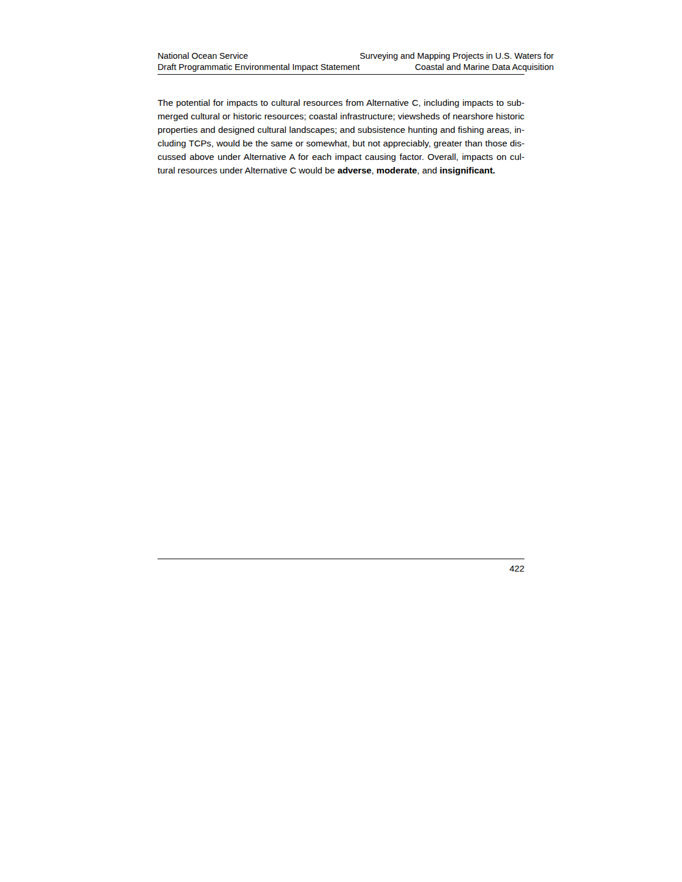| National Ocean Service | Surveying and Mapping Projects in U.S. Waters for |
| Draft Programmatic Environmental Impact Statement | Coastal and Marine Data Acquisition |
The potential for impacts to cultural resources from Alternative C, including impacts to submerged cultural or historic resources; coastal infrastructure; viewsheds of nearshore historic properties and designed cultural landscapes; and subsistence hunting and fishing areas, including TCPs, would be the same or somewhat, but not appreciably, greater than those discussed above under Alternative A for each impact causing factor. Overall, impacts on cultural resources under Alternative C would be adverse, moderate, and insignificant.
422